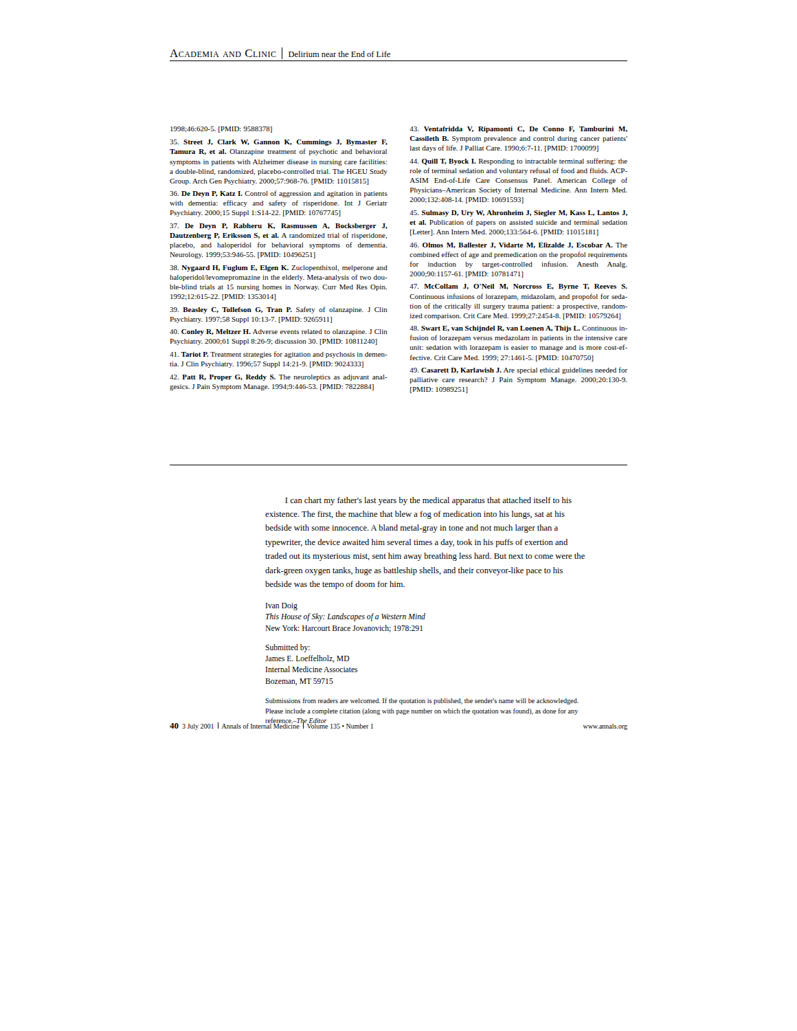Academia and Clinic
Delirium near the End of Life
1998;46:620-5. [PMID: 9588378]
35. Street J, Clark W, Gannon K, Cummings J, Bymaster F, Tamura R, et al. Olanzapine treatment of psychotic and behavioral symptoms in patients with Alzheimer disease in nursing care facilities: a double-blind, randomized, placebo-controlled trial. The HGEU Study Group. Arch Gen Psychiatry. 2000;57:968-76. [PMID: 11015815]
36. De Deyn P, Katz I. Control of aggression and agitation in patients with dementia: efficacy and safety of risperidone. Int J Geriatr Psychiatry. 2000;15 Suppl 1:S14-22. [PMID: 10767745]
37. De Deyn P, Rabheru K, Rasmussen A, Bocksberger J, Dautzenberg P, Eriksson S, et al. A randomized trial of risperidone, placebo, and haloperidol for behavioral symptoms of dementia. Neurology. 1999;53:946-55. [PMID: 10496251]
38. Nygaard H, Fuglum E, Elgen K. Zuclopenthixol, melperone and haloperidol/levomepromazine in the elderly. Meta-analysis of two double-blind trials at 15 nursing homes in Norway. Curr Med Res Opin. 1992;12:615-22. [PMID: 1353014]
39. Beasley C, Tollefson G, Tran P. Safety of olanzapine. J Clin Psychiatry. 1997;58 Suppl 10:13-7. [PMID: 9265911]
40. Conley R, Meltzer H. Adverse events related to olanzapine. J Clin Psychiatry. 2000;61 Suppl 8:26-9; discussion 30. [PMID: 10811240]
41. Tariot P. Treatment strategies for agitation and psychosis in dementia. J Clin Psychiatry. 1996;57 Suppl 14:21-9. [PMID: 9024333]
42. Patt R, Proper G, Reddy S. The neuroleptics as adjuvant analgesics. J Pain Symptom Manage. 1994;9:446-53. [PMID: 7822884]
43. Ventafridda V, Ripamonti C, De Conno F, Tamburini M, Cassileth B. Symptom prevalence and control during cancer patients' last days of life. J Palliat Care. 1990;6:7-11. [PMID: 1700099]
44. Quill T, Byock I. Responding to intractable terminal suffering: the role of terminal sedation and voluntary refusal of food and fluids. ACP-ASIM End-of-Life Care Consensus Panel. American College of Physicians–American Society of Internal Medicine. Ann Intern Med. 2000;132:408-14. [PMID: 10691593]
45. Sulmasy D, Ury W, Ahronheim J, Siegler M, Kass L, Lantos J, et al. Publication of papers on assisted suicide and terminal sedation [Letter]. Ann Intern Med. 2000;133:564-6. [PMID: 11015181]
46. Olmos M, Ballester J, Vidarte M, Elizalde J, Escobar A. The combined effect of age and premedication on the propofol requirements for induction by target-controlled infusion. Anesth Analg. 2000;90:1157-61. [PMID: 10781471]
47. McCollam J, O'Neil M, Norcross E, Byrne T, Reeves S. Continuous infusions of lorazepam, midazolam, and propofol for sedation of the critically ill surgery trauma patient: a prospective, randomized comparison. Crit Care Med. 1999;27:2454-8. [PMID: 10579264]
48. Swart E, van Schijndel R, van Loenen A, Thijs L. Continuous infusion of lorazepam versus medazolam in patients in the intensive care unit: sedation with lorazepam is easier to manage and is more cost-effective. Crit Care Med. 1999; 27:1461-5. [PMID: 10470750]
49. Casarett D, Karlawish J. Are special ethical guidelines needed for palliative care research? J Pain Symptom Manage. 2000;20:130-9. [PMID: 10989251]
I can chart my father's last years by the medical apparatus that attached itself to his existence. The first, the machine that blew a fog of medication into his lungs, sat at his bedside with some innocence. A bland metal-gray in tone and not much larger than a typewriter, the device awaited him several times a day, took in his puffs of exertion and traded out its mysterious mist, sent him away breathing less hard. But next to come were the dark-green oxygen tanks, huge as battleship shells, and their conveyor-like pace to his bedside was the tempo of doom for him.
Ivan Doig
This House of Sky: Landscapes of a Western Mind
New York: Harcourt Brace Jovanovich; 1978:291
Submitted by:
James E. Loeffelholz, MD
Internal Medicine Associates
Bozeman, MT 59715
Submissions from readers are welcomed. If the quotation is published, the sender's name will be acknowledged. Please include a complete citation (along with page number on which the quotation was found), as done for any reference.–The Editor
40 3 July 2001 Annals of Internal Medicine Volume 135 • Number 1
www.annals.org